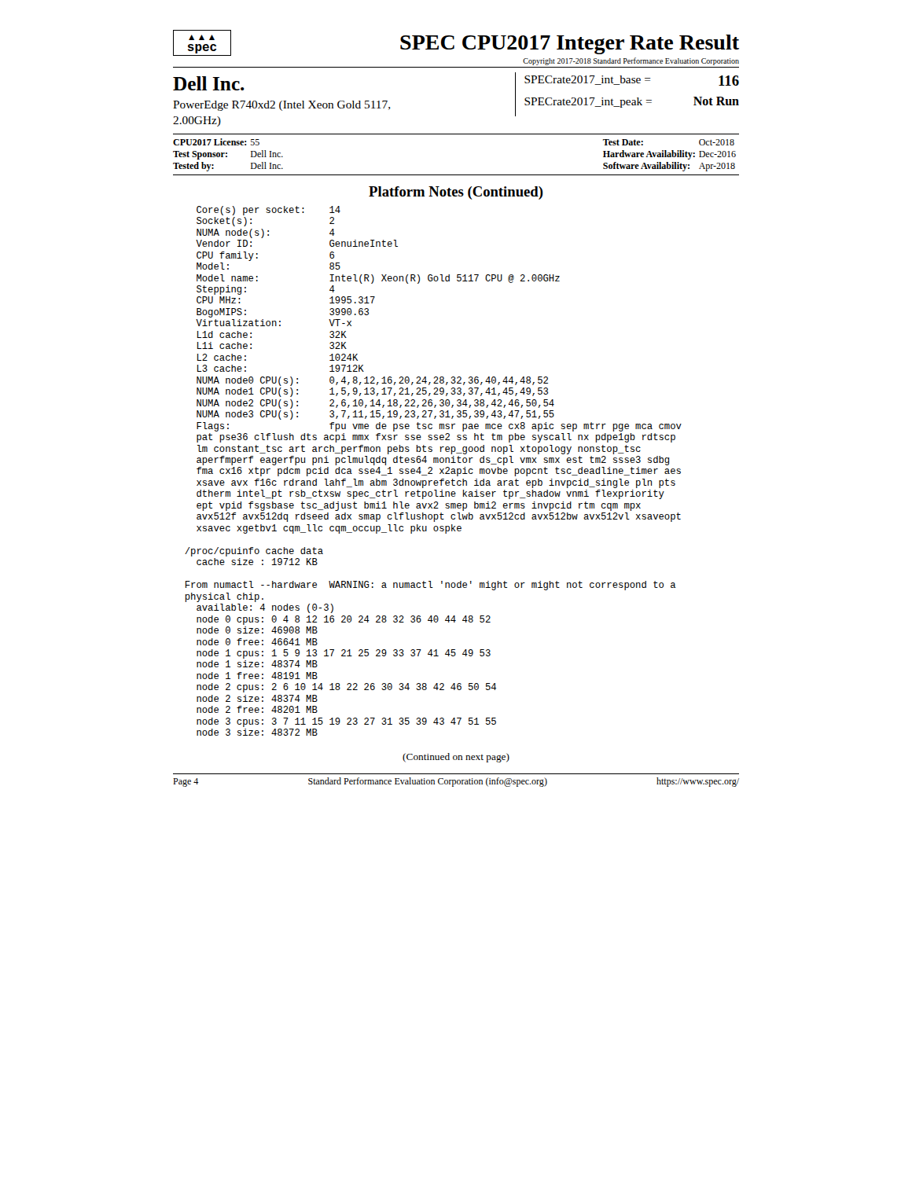▲▲▲ spec
SPEC CPU2017 Integer Rate Result
Copyright 2017-2018 Standard Performance Evaluation Corporation
Dell Inc.
PowerEdge R740xd2 (Intel Xeon Gold 5117,
2.00GHz)
SPECrate2017_int_base = 116
SPECrate2017_int_peak = Not Run
| CPU2017 License: | 55 |
| Test Sponsor: | Dell Inc. |
| Tested by: | Dell Inc. |
| Test Date: | Oct-2018 |
| Hardware Availability: | Dec-2016 |
| Software Availability: | Apr-2018 |
Platform Notes (Continued)
    Core(s) per socket:    14
    Socket(s):             2
    NUMA node(s):          4
    Vendor ID:             GenuineIntel
    CPU family:            6
    Model:                 85
    Model name:            Intel(R) Xeon(R) Gold 5117 CPU @ 2.00GHz
    Stepping:              4
    CPU MHz:               1995.317
    BogoMIPS:              3990.63
    Virtualization:        VT-x
    L1d cache:             32K
    L1i cache:             32K
    L2 cache:              1024K
    L3 cache:              19712K
    NUMA node0 CPU(s):     0,4,8,12,16,20,24,28,32,36,40,44,48,52
    NUMA node1 CPU(s):     1,5,9,13,17,21,25,29,33,37,41,45,49,53
    NUMA node2 CPU(s):     2,6,10,14,18,22,26,30,34,38,42,46,50,54
    NUMA node3 CPU(s):     3,7,11,15,19,23,27,31,35,39,43,47,51,55
    Flags:                 fpu vme de pse tsc msr pae mce cx8 apic sep mtrr pge mca cmov
    pat pse36 clflush dts acpi mmx fxsr sse sse2 ss ht tm pbe syscall nx pdpe1gb rdtscp
    lm constant_tsc art arch_perfmon pebs bts rep_good nopl xtopology nonstop_tsc
    aperfmperf eagerfpu pni pclmulqdq dtes64 monitor ds_cpl vmx smx est tm2 ssse3 sdbg
    fma cx16 xtpr pdcm pcid dca sse4_1 sse4_2 x2apic movbe popcnt tsc_deadline_timer aes
    xsave avx f16c rdrand lahf_lm abm 3dnowprefetch ida arat epb invpcid_single pln pts
    dtherm intel_pt rsb_ctxsw spec_ctrl retpoline kaiser tpr_shadow vnmi flexpriority
    ept vpid fsgsbase tsc_adjust bmi1 hle avx2 smep bmi2 erms invpcid rtm cqm mpx
    avx512f avx512dq rdseed adx smap clflushopt clwb avx512cd avx512bw avx512vl xsaveopt
    xsavec xgetbv1 cqm_llc cqm_occup_llc pku ospke

  /proc/cpuinfo cache data
    cache size : 19712 KB

  From numactl --hardware  WARNING: a numactl 'node' might or might not correspond to a
  physical chip.
    available: 4 nodes (0-3)
    node 0 cpus: 0 4 8 12 16 20 24 28 32 36 40 44 48 52
    node 0 size: 46908 MB
    node 0 free: 46641 MB
    node 1 cpus: 1 5 9 13 17 21 25 29 33 37 41 45 49 53
    node 1 size: 48374 MB
    node 1 free: 48191 MB
    node 2 cpus: 2 6 10 14 18 22 26 30 34 38 42 46 50 54
    node 2 size: 48374 MB
    node 2 free: 48201 MB
    node 3 cpus: 3 7 11 15 19 23 27 31 35 39 43 47 51 55
    node 3 size: 48372 MB
(Continued on next page)
Page 4
Standard Performance Evaluation Corporation (info@spec.org)
https://www.spec.org/